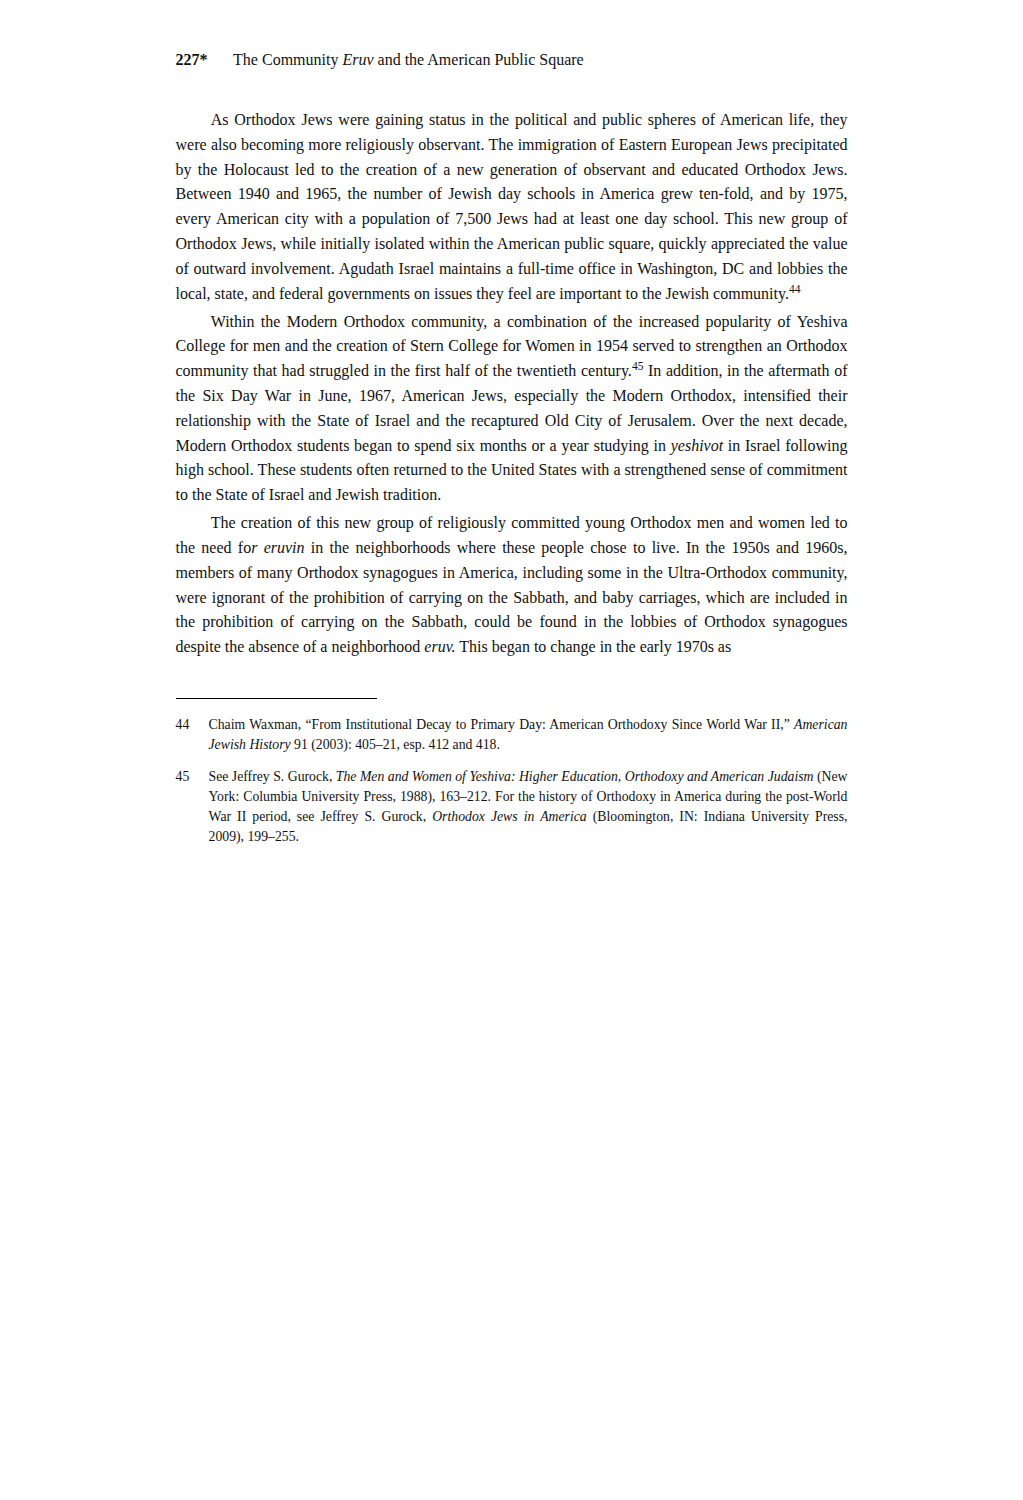227*The Community Eruv and the American Public Square
As Orthodox Jews were gaining status in the political and public spheres of American life, they were also becoming more religiously observant. The immigration of Eastern European Jews precipitated by the Holocaust led to the creation of a new generation of observant and educated Orthodox Jews. Between 1940 and 1965, the number of Jewish day schools in America grew ten-fold, and by 1975, every American city with a population of 7,500 Jews had at least one day school. This new group of Orthodox Jews, while initially isolated within the American public square, quickly appreciated the value of outward involvement. Agudath Israel maintains a full-time office in Washington, DC and lobbies the local, state, and federal governments on issues they feel are important to the Jewish community.44
Within the Modern Orthodox community, a combination of the increased popularity of Yeshiva College for men and the creation of Stern College for Women in 1954 served to strengthen an Orthodox community that had struggled in the first half of the twentieth century.45 In addition, in the aftermath of the Six Day War in June, 1967, American Jews, especially the Modern Orthodox, intensified their relationship with the State of Israel and the recaptured Old City of Jerusalem. Over the next decade, Modern Orthodox students began to spend six months or a year studying in yeshivot in Israel following high school. These students often returned to the United States with a strengthened sense of commitment to the State of Israel and Jewish tradition.
The creation of this new group of religiously committed young Orthodox men and women led to the need for eruvin in the neighborhoods where these people chose to live. In the 1950s and 1960s, members of many Orthodox synagogues in America, including some in the Ultra-Orthodox community, were ignorant of the prohibition of carrying on the Sabbath, and baby carriages, which are included in the prohibition of carrying on the Sabbath, could be found in the lobbies of Orthodox synagogues despite the absence of a neighborhood eruv. This began to change in the early 1970s as
Chaim Waxman, “From Institutional Decay to Primary Day: American Orthodoxy Since World War II,” American Jewish History 91 (2003): 405–21, esp. 412 and 418.
See Jeffrey S. Gurock, The Men and Women of Yeshiva: Higher Education, Orthodoxy and American Judaism (New York: Columbia University Press, 1988), 163–212. For the history of Orthodoxy in America during the post-World War II period, see Jeffrey S. Gurock, Orthodox Jews in America (Bloomington, IN: Indiana University Press, 2009), 199–255.